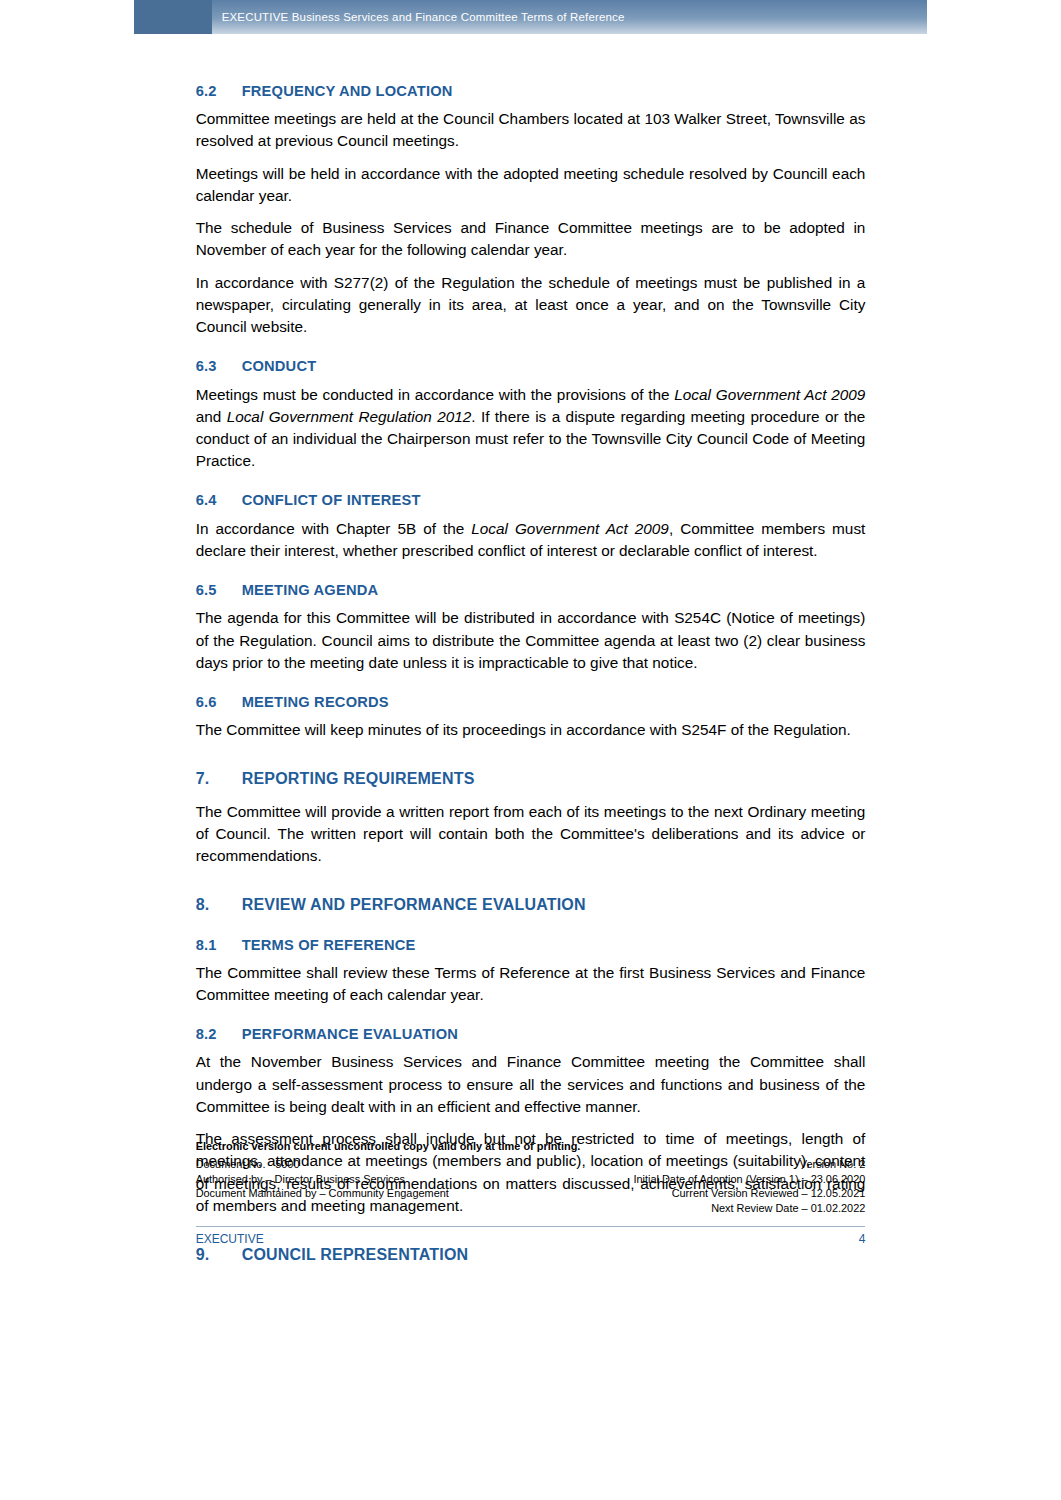EXECUTIVE Business Services and Finance Committee Terms of Reference
6.2 FREQUENCY AND LOCATION
Committee meetings are held at the Council Chambers located at 103 Walker Street, Townsville as resolved at previous Council meetings.
Meetings will be held in accordance with the adopted meeting schedule resolved by Councill each calendar year.
The schedule of Business Services and Finance Committee meetings are to be adopted in November of each year for the following calendar year.
In accordance with S277(2) of the Regulation the schedule of meetings must be published in a newspaper, circulating generally in its area, at least once a year, and on the Townsville City Council website.
6.3 CONDUCT
Meetings must be conducted in accordance with the provisions of the Local Government Act 2009 and Local Government Regulation 2012. If there is a dispute regarding meeting procedure or the conduct of an individual the Chairperson must refer to the Townsville City Council Code of Meeting Practice.
6.4 CONFLICT OF INTEREST
In accordance with Chapter 5B of the Local Government Act 2009, Committee members must declare their interest, whether prescribed conflict of interest or declarable conflict of interest.
6.5 MEETING AGENDA
The agenda for this Committee will be distributed in accordance with S254C (Notice of meetings) of the Regulation. Council aims to distribute the Committee agenda at least two (2) clear business days prior to the meeting date unless it is impracticable to give that notice.
6.6 MEETING RECORDS
The Committee will keep minutes of its proceedings in accordance with S254F of the Regulation.
7. REPORTING REQUIREMENTS
The Committee will provide a written report from each of its meetings to the next Ordinary meeting of Council. The written report will contain both the Committee's deliberations and its advice or recommendations.
8. REVIEW AND PERFORMANCE EVALUATION
8.1 TERMS OF REFERENCE
The Committee shall review these Terms of Reference at the first Business Services and Finance Committee meeting of each calendar year.
8.2 PERFORMANCE EVALUATION
At the November Business Services and Finance Committee meeting the Committee shall undergo a self-assessment process to ensure all the services and functions and business of the Committee is being dealt with in an efficient and effective manner.
The assessment process shall include but not be restricted to time of meetings, length of meetings, attendance at meetings (members and public), location of meetings (suitability), content of meetings, results of recommendations on matters discussed, achievements, satisfaction rating of members and meeting management.
9. COUNCIL REPRESENTATION
Electronic version current uncontrolled copy valid only at time of printing.
| Document No. - 5000 | Version No. 2 |
| Authorised by – Director Business Services | Initial Date of Adoption (Version 1) – 23.06.2020 |
| Document Maintained by – Community Engagement | Current Version Reviewed – 12.05.2021 |
| | Next Review Date – 01.02.2022 |
EXECUTIVE
4